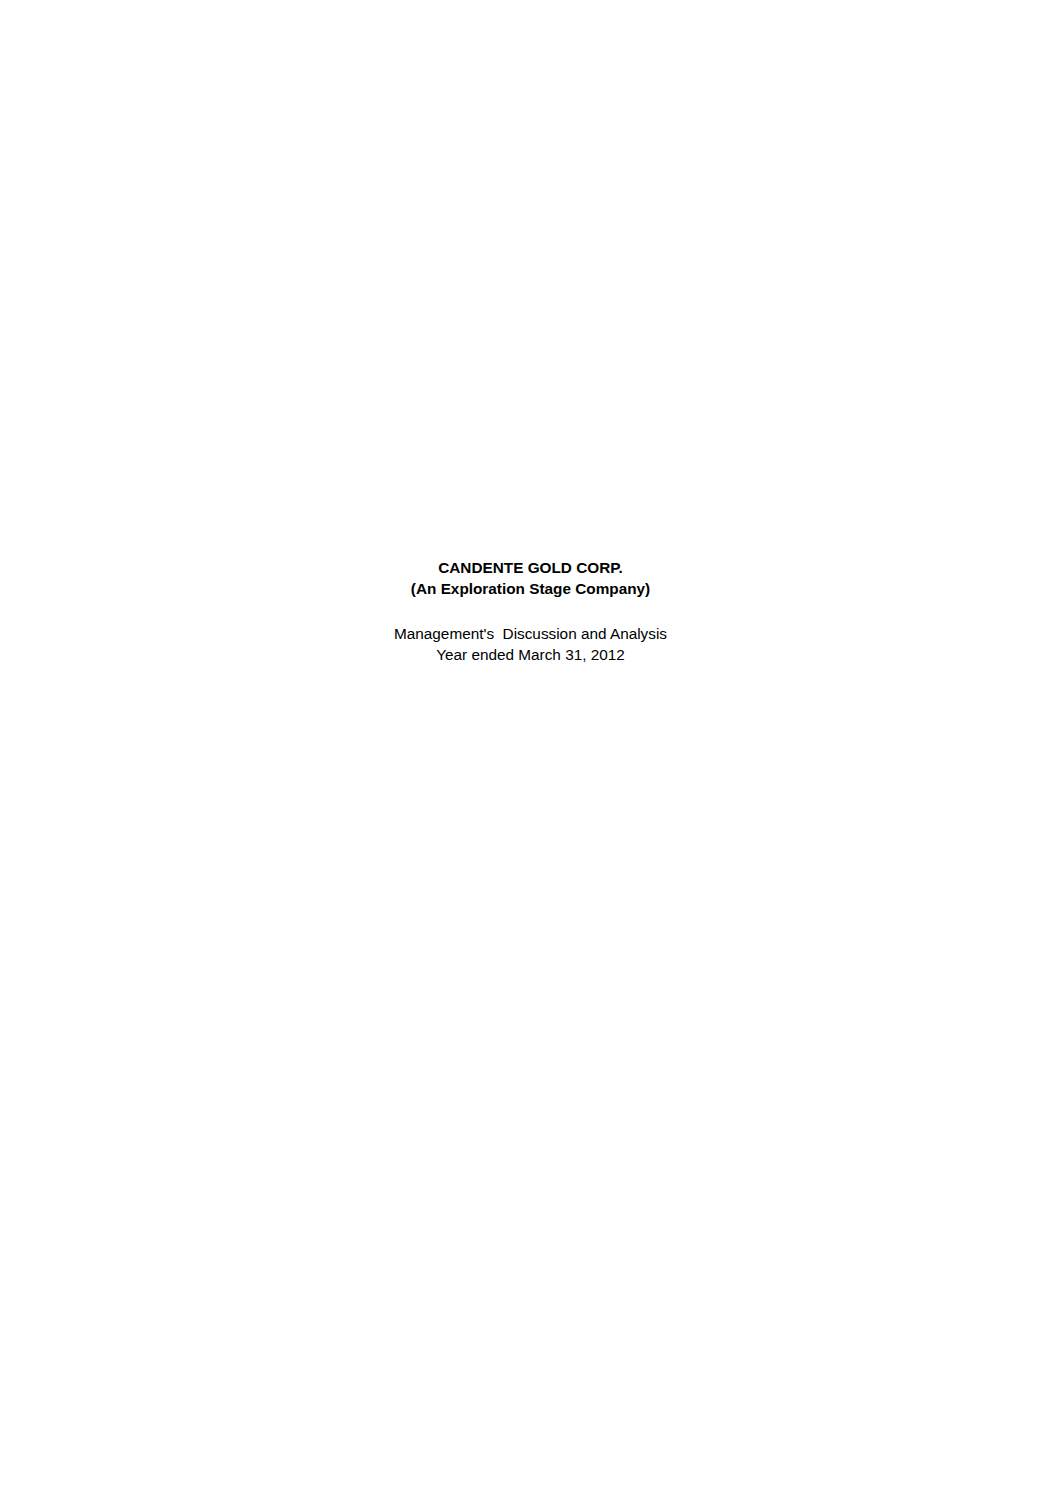CANDENTE GOLD CORP.
(An Exploration Stage Company)
Management's Discussion and Analysis
Year ended March 31, 2012